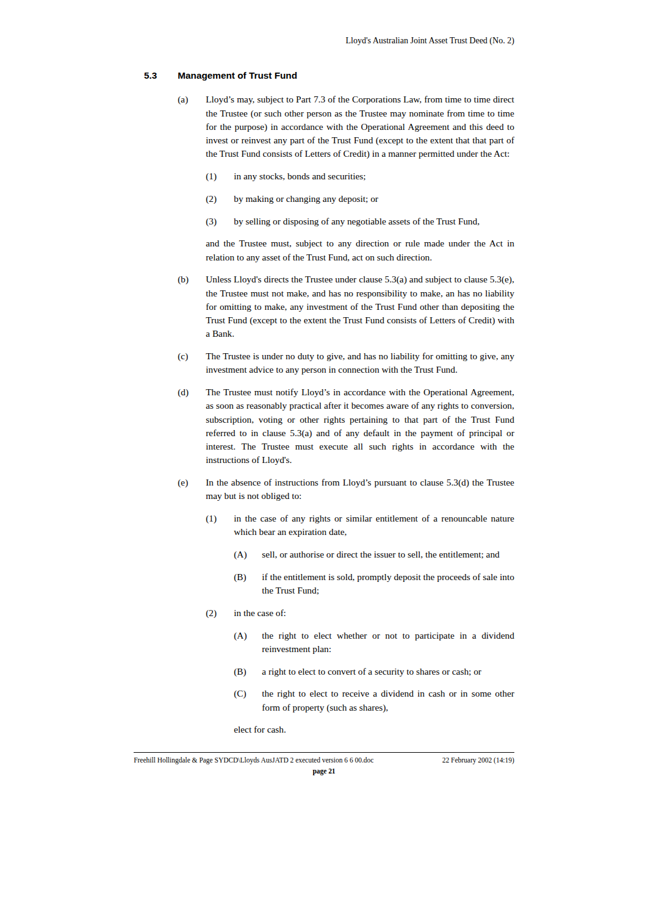Lloyd's Australian Joint Asset Trust Deed (No. 2)
5.3 Management of Trust Fund
(a)
Lloyd’s may, subject to Part 7.3 of the Corporations Law, from time to time direct the Trustee (or such other person as the Trustee may nominate from time to time for the purpose) in accordance with the Operational Agreement and this deed to invest or reinvest any part of the Trust Fund (except to the extent that that part of the Trust Fund consists of Letters of Credit) in a manner permitted under the Act:
(1)
in any stocks, bonds and securities;
(2)
by making or changing any deposit; or
(3)
by selling or disposing of any negotiable assets of the Trust Fund,
and the Trustee must, subject to any direction or rule made under the Act in relation to any asset of the Trust Fund, act on such direction.
(b)
Unless Lloyd's directs the Trustee under clause 5.3(a) and subject to clause 5.3(e), the Trustee must not make, and has no responsibility to make, an has no liability for omitting to make, any investment of the Trust Fund other than depositing the Trust Fund (except to the extent the Trust Fund consists of Letters of Credit) with a Bank.
(c)
The Trustee is under no duty to give, and has no liability for omitting to give, any investment advice to any person in connection with the Trust Fund.
(d)
The Trustee must notify Lloyd’s in accordance with the Operational Agreement, as soon as reasonably practical after it becomes aware of any rights to conversion, subscription, voting or other rights pertaining to that part of the Trust Fund referred to in clause 5.3(a) and of any default in the payment of principal or interest. The Trustee must execute all such rights in accordance with the instructions of Lloyd's.
(e)
In the absence of instructions from Lloyd’s pursuant to clause 5.3(d) the Trustee may but is not obliged to:
(1)
in the case of any rights or similar entitlement of a renouncable nature which bear an expiration date,
(A)
sell, or authorise or direct the issuer to sell, the entitlement; and
(B)
if the entitlement is sold, promptly deposit the proceeds of sale into the Trust Fund;
(2)
in the case of:
(A)
the right to elect whether or not to participate in a dividend reinvestment plan:
(B)
a right to elect to convert of a security to shares or cash; or
(C)
the right to elect to receive a dividend in cash or in some other form of property (such as shares),
elect for cash.
Freehill Hollingdale & Page SYDCD\Lloyds AusJATD 2 executed version 6 6 00.doc
22 February 2002 (14:19)
page 21